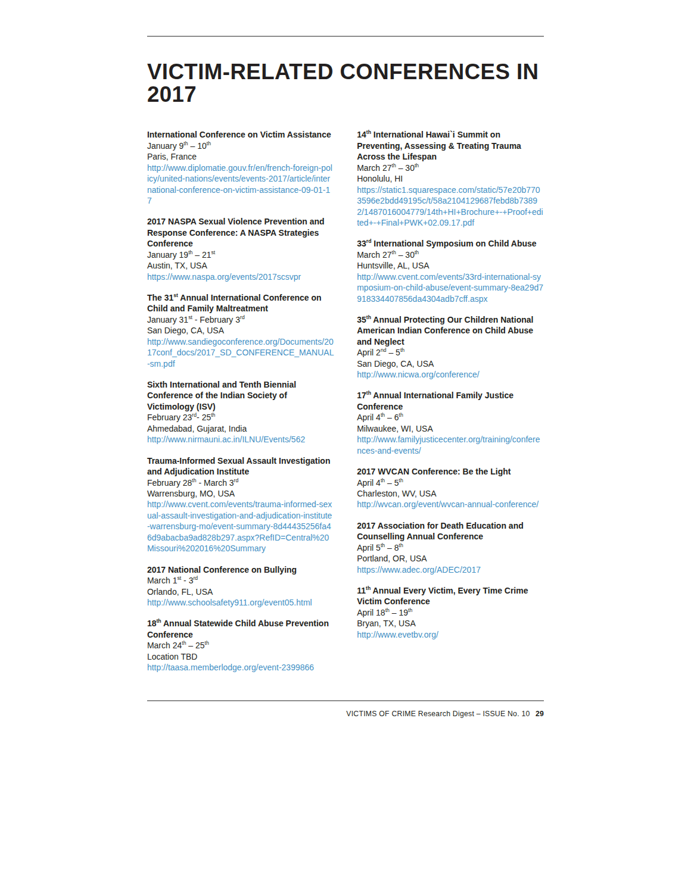VICTIM-RELATED CONFERENCES IN 2017
International Conference on Victim Assistance January 9th – 10th Paris, France http://www.diplomatie.gouv.fr/en/french-foreign-policy/united-nations/events/events-2017/article/international-conference-on-victim-assistance-09-01-17
2017 NASPA Sexual Violence Prevention and Response Conference: A NASPA Strategies Conference January 19th – 21st Austin, TX, USA https://www.naspa.org/events/2017scsvpr
The 31st Annual International Conference on Child and Family Maltreatment January 31st - February 3rd San Diego, CA, USA http://www.sandiegoconference.org/Documents/2017conf_docs/2017_SD_CONFERENCE_MANUAL-sm.pdf
Sixth International and Tenth Biennial Conference of the Indian Society of Victimology (ISV) February 23rd- 25th Ahmedabad, Gujarat, India http://www.nirmauni.ac.in/ILNU/Events/562
Trauma-Informed Sexual Assault Investigation and Adjudication Institute February 28th - March 3rd Warrensburg, MO, USA http://www.cvent.com/events/trauma-informed-sexual-assault-investigation-and-adjudication-institute-warrensburg-mo/event-summary-8d44435256fa46d9abacba9ad828b297.aspx?RefID=Central%20Missouri%202016%20Summary
2017 National Conference on Bullying March 1st - 3rd Orlando, FL, USA http://www.schoolsafety911.org/event05.html
18th Annual Statewide Child Abuse Prevention Conference March 24th – 25th Location TBD http://taasa.memberlodge.org/event-2399866
14th International Hawai`i Summit on Preventing, Assessing & Treating Trauma Across the Lifespan March 27th – 30th Honolulu, HI https://static1.squarespace.com/static/57e20b7703596e2bdd49195c/t/58a2104129687febd8b73892/1487016004779/14th+HI+Brochure+-+Proof+edited+-+Final+PWK+02.09.17.pdf
33rd International Symposium on Child Abuse March 27th – 30th Huntsville, AL, USA http://www.cvent.com/events/33rd-international-symposium-on-child-abuse/event-summary-8ea29d7918334407856da4304adb7cff.aspx
35th Annual Protecting Our Children National American Indian Conference on Child Abuse and Neglect April 2nd – 5th San Diego, CA, USA http://www.nicwa.org/conference/
17th Annual International Family Justice Conference April 4th – 6th Milwaukee, WI, USA http://www.familyjusticecenter.org/training/conferences-and-events/
2017 WVCAN Conference: Be the Light April 4th – 5th Charleston, WV, USA http://wvcan.org/event/wvcan-annual-conference/
2017 Association for Death Education and Counselling Annual Conference April 5th – 8th Portland, OR, USA https://www.adec.org/ADEC/2017
11th Annual Every Victim, Every Time Crime Victim Conference April 18th – 19th Bryan, TX, USA http://www.evetbv.org/
VICTIMS OF CRIME Research Digest – ISSUE No. 10 29